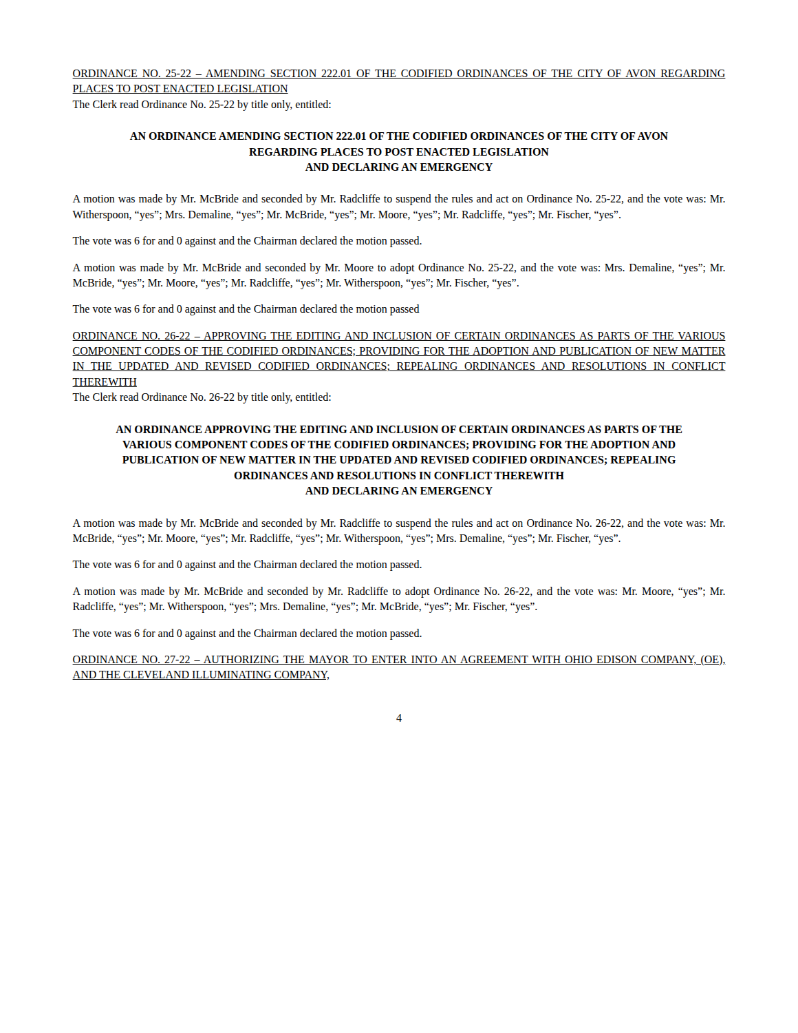ORDINANCE NO. 25-22 – AMENDING SECTION 222.01 OF THE CODIFIED ORDINANCES OF THE CITY OF AVON REGARDING PLACES TO POST ENACTED LEGISLATION
The Clerk read Ordinance No. 25-22 by title only, entitled:
AN ORDINANCE AMENDING SECTION 222.01 OF THE CODIFIED ORDINANCES OF THE CITY OF AVON REGARDING PLACES TO POST ENACTED LEGISLATION
AND DECLARING AN EMERGENCY
A motion was made by Mr. McBride and seconded by Mr. Radcliffe to suspend the rules and act on Ordinance No. 25-22, and the vote was: Mr. Witherspoon, “yes”; Mrs. Demaline, “yes”; Mr. McBride, “yes”; Mr. Moore, “yes”; Mr. Radcliffe, “yes”; Mr. Fischer, “yes”.
The vote was 6 for and 0 against and the Chairman declared the motion passed.
A motion was made by Mr. McBride and seconded by Mr. Moore to adopt Ordinance No. 25-22, and the vote was: Mrs. Demaline, “yes”; Mr. McBride, “yes”; Mr. Moore, “yes”; Mr. Radcliffe, “yes”; Mr. Witherspoon, “yes”; Mr. Fischer, “yes”.
The vote was 6 for and 0 against and the Chairman declared the motion passed
ORDINANCE NO. 26-22 – APPROVING THE EDITING AND INCLUSION OF CERTAIN ORDINANCES AS PARTS OF THE VARIOUS COMPONENT CODES OF THE CODIFIED ORDINANCES; PROVIDING FOR THE ADOPTION AND PUBLICATION OF NEW MATTER IN THE UPDATED AND REVISED CODIFIED ORDINANCES; REPEALING ORDINANCES AND RESOLUTIONS IN CONFLICT THEREWITH
The Clerk read Ordinance No. 26-22 by title only, entitled:
AN ORDINANCE APPROVING THE EDITING AND INCLUSION OF CERTAIN ORDINANCES AS PARTS OF THE VARIOUS COMPONENT CODES OF THE CODIFIED ORDINANCES; PROVIDING FOR THE ADOPTION AND PUBLICATION OF NEW MATTER IN THE UPDATED AND REVISED CODIFIED ORDINANCES; REPEALING ORDINANCES AND RESOLUTIONS IN CONFLICT THEREWITH
AND DECLARING AN EMERGENCY
A motion was made by Mr. McBride and seconded by Mr. Radcliffe to suspend the rules and act on Ordinance No. 26-22, and the vote was: Mr. McBride, “yes”; Mr. Moore, “yes”; Mr. Radcliffe, “yes”; Mr. Witherspoon, “yes”; Mrs. Demaline, “yes”; Mr. Fischer, “yes”.
The vote was 6 for and 0 against and the Chairman declared the motion passed.
A motion was made by Mr. McBride and seconded by Mr. Radcliffe to adopt Ordinance No. 26-22, and the vote was: Mr. Moore, “yes”; Mr. Radcliffe, “yes”; Mr. Witherspoon, “yes”; Mrs. Demaline, “yes”; Mr. McBride, “yes”; Mr. Fischer, “yes”.
The vote was 6 for and 0 against and the Chairman declared the motion passed.
ORDINANCE NO. 27-22 – AUTHORIZING THE MAYOR TO ENTER INTO AN AGREEMENT WITH OHIO EDISON COMPANY, (OE), AND THE CLEVELAND ILLUMINATING COMPANY,
4